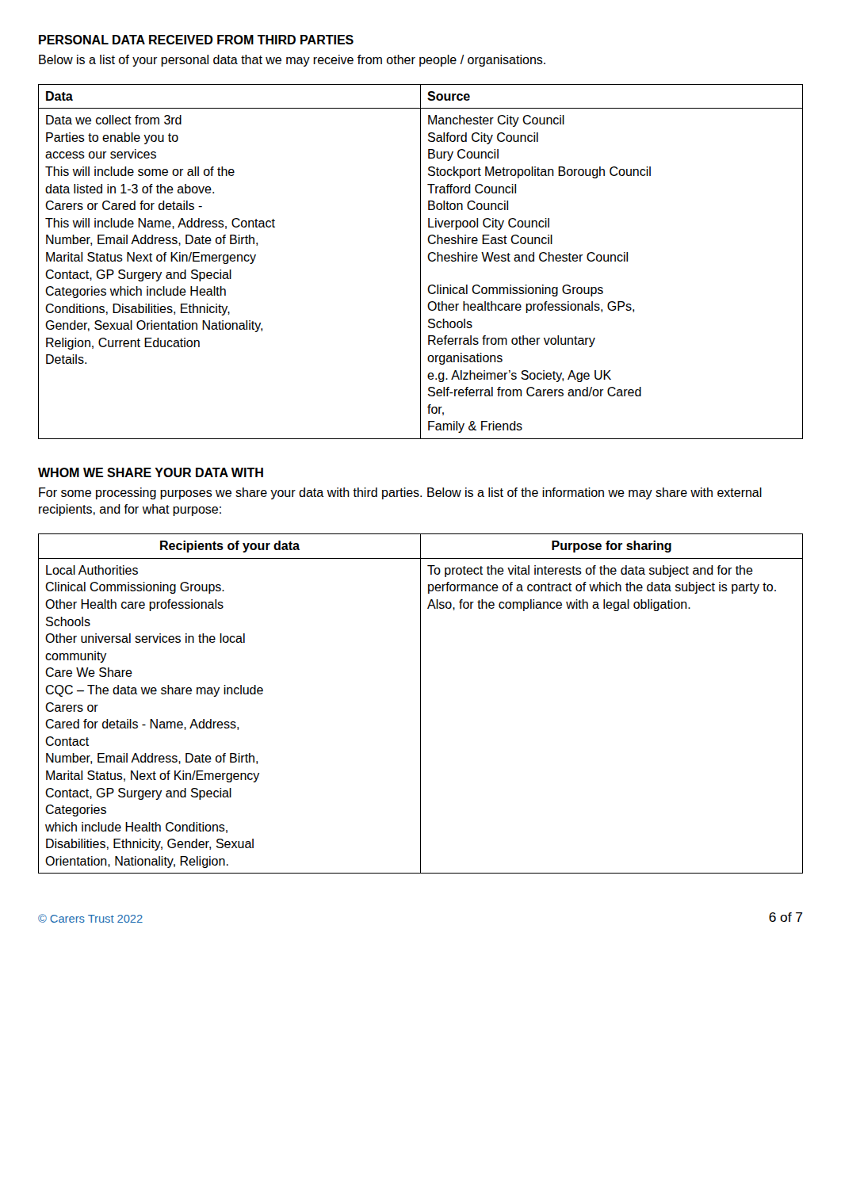Personal Data Received From Third Parties
Below is a list of your personal data that we may receive from other people / organisations.
| Data | Source |
| --- | --- |
| Data we collect from 3rd Parties to enable you to access our services This will include some or all of the data listed in 1-3 of the above. Carers or Cared for details - This will include Name, Address, Contact Number, Email Address, Date of Birth, Marital Status Next of Kin/Emergency Contact, GP Surgery and Special Categories which include Health Conditions, Disabilities, Ethnicity, Gender, Sexual Orientation Nationality, Religion, Current Education Details. | Manchester City Council Salford City Council Bury Council Stockport Metropolitan Borough Council Trafford Council Bolton Council Liverpool City Council Cheshire East Council Cheshire West and Chester Council Clinical Commissioning Groups Other healthcare professionals, GPs, Schools Referrals from other voluntary organisations e.g. Alzheimer’s Society, Age UK Self-referral from Carers and/or Cared for, Family & Friends |
Whom We Share Your Data With
For some processing purposes we share your data with third parties. Below is a list of the information we may share with external recipients, and for what purpose:
| Recipients of your data | Purpose for sharing |
| --- | --- |
| Local Authorities Clinical Commissioning Groups. Other Health care professionals Schools Other universal services in the local community Care We Share CQC – The data we share may include Carers or Cared for details - Name, Address, Contact Number, Email Address, Date of Birth, Marital Status, Next of Kin/Emergency Contact, GP Surgery and Special Categories which include Health Conditions, Disabilities, Ethnicity, Gender, Sexual Orientation, Nationality, Religion. | To protect the vital interests of the data subject and for the performance of a contract of which the data subject is party to. Also, for the compliance with a legal obligation. |
© Carers Trust 2022 6 of 7